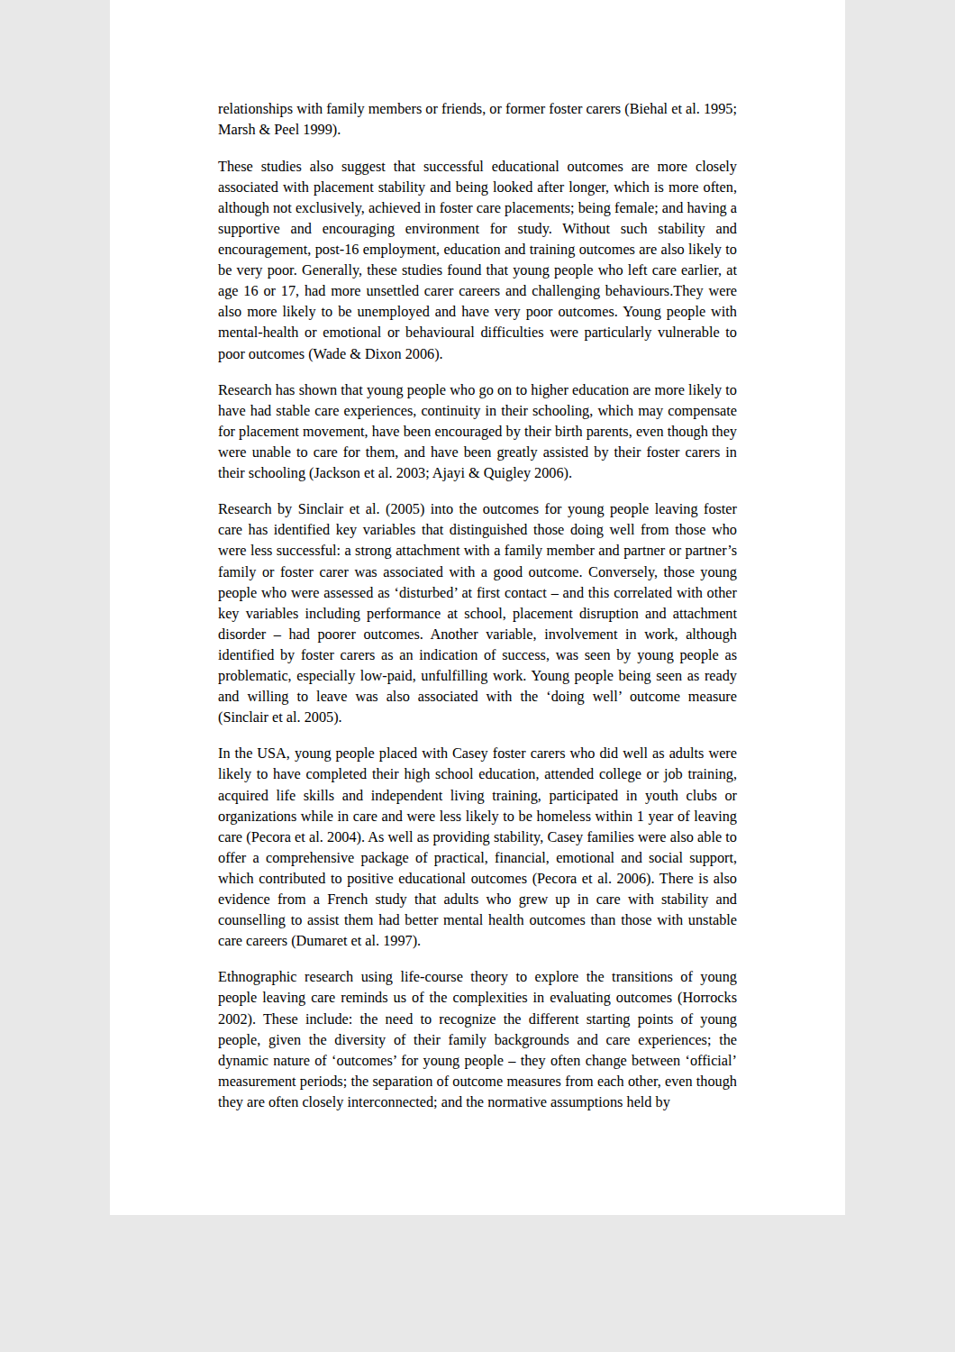relationships with family members or friends, or former foster carers (Biehal et al. 1995; Marsh & Peel 1999).
These studies also suggest that successful educational outcomes are more closely associated with placement stability and being looked after longer, which is more often, although not exclusively, achieved in foster care placements; being female; and having a supportive and encouraging environment for study. Without such stability and encouragement, post-16 employment, education and training outcomes are also likely to be very poor. Generally, these studies found that young people who left care earlier, at age 16 or 17, had more unsettled carer careers and challenging behaviours.They were also more likely to be unemployed and have very poor outcomes. Young people with mental-health or emotional or behavioural difficulties were particularly vulnerable to poor outcomes (Wade & Dixon 2006).
Research has shown that young people who go on to higher education are more likely to have had stable care experiences, continuity in their schooling, which may compensate for placement movement, have been encouraged by their birth parents, even though they were unable to care for them, and have been greatly assisted by their foster carers in their schooling (Jackson et al. 2003; Ajayi & Quigley 2006).
Research by Sinclair et al. (2005) into the outcomes for young people leaving foster care has identified key variables that distinguished those doing well from those who were less successful: a strong attachment with a family member and partner or partner’s family or foster carer was associated with a good outcome. Conversely, those young people who were assessed as ‘disturbed’ at first contact – and this correlated with other key variables including performance at school, placement disruption and attachment disorder – had poorer outcomes. Another variable, involvement in work, although identified by foster carers as an indication of success, was seen by young people as problematic, especially low-paid, unfulfilling work. Young people being seen as ready and willing to leave was also associated with the ‘doing well’ outcome measure (Sinclair et al. 2005).
In the USA, young people placed with Casey foster carers who did well as adults were likely to have completed their high school education, attended college or job training, acquired life skills and independent living training, participated in youth clubs or organizations while in care and were less likely to be homeless within 1 year of leaving care (Pecora et al. 2004). As well as providing stability, Casey families were also able to offer a comprehensive package of practical, financial, emotional and social support, which contributed to positive educational outcomes (Pecora et al. 2006). There is also evidence from a French study that adults who grew up in care with stability and counselling to assist them had better mental health outcomes than those with unstable care careers (Dumaret et al. 1997).
Ethnographic research using life-course theory to explore the transitions of young people leaving care reminds us of the complexities in evaluating outcomes (Horrocks 2002). These include: the need to recognize the different starting points of young people, given the diversity of their family backgrounds and care experiences; the dynamic nature of ‘outcomes’ for young people – they often change between ‘official’ measurement periods; the separation of outcome measures from each other, even though they are often closely interconnected; and the normative assumptions held by